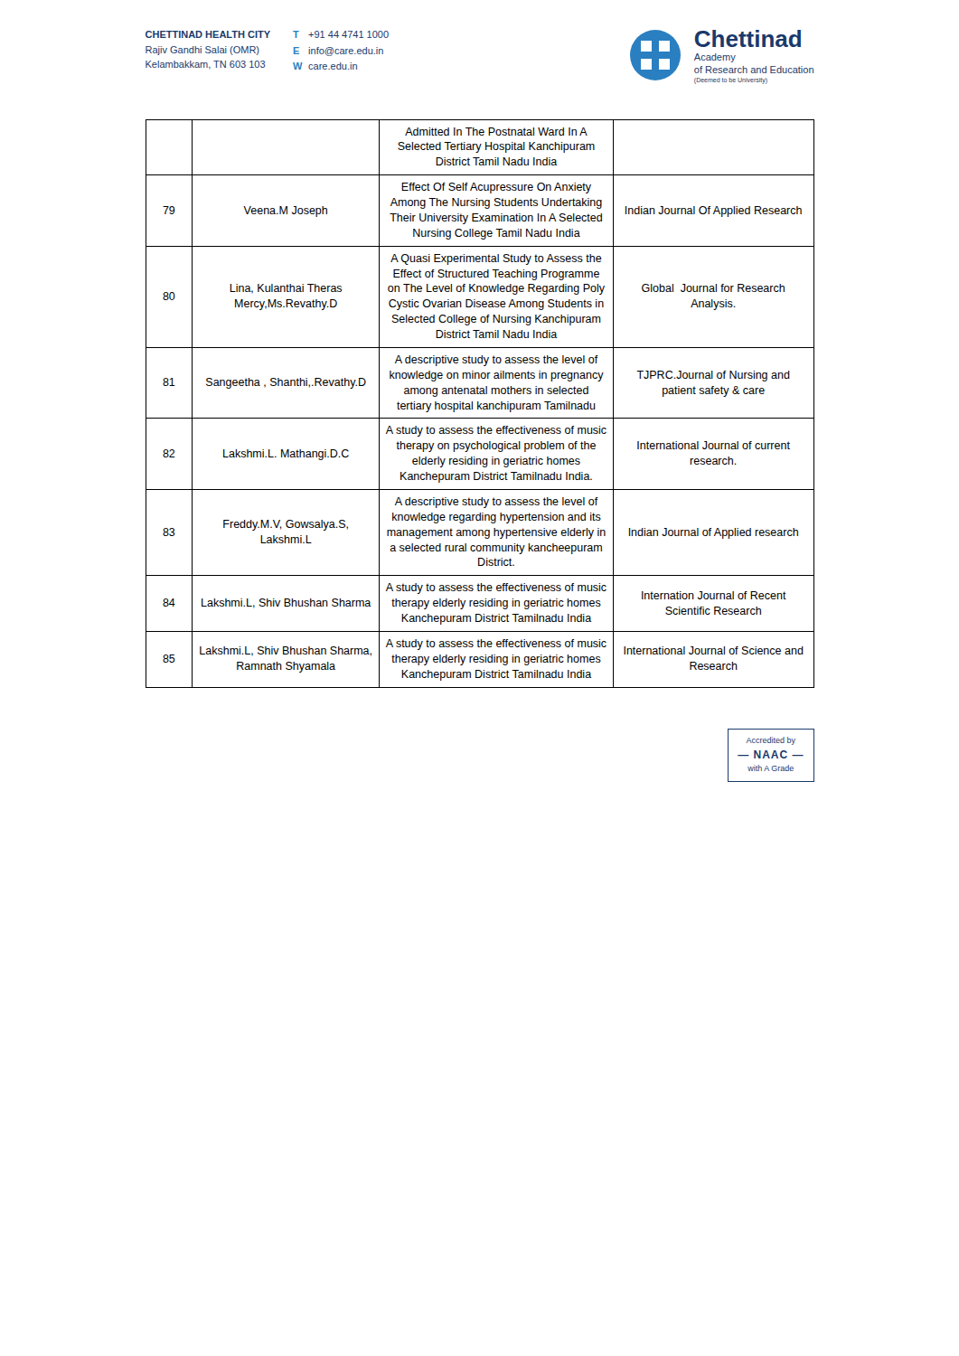CHETTINAD HEALTH CITY
Rajiv Gandhi Salai (OMR)
Kelambakkam, TN 603 103
T +91 44 4741 1000
E info@care.edu.in
W care.edu.in
Chettinad
Academy
of Research and Education
(Deemed to be University)
| | | Admitted In The Postnatal Ward In A Selected Tertiary Hospital Kanchipuram District Tamil Nadu India | |
| 79 | Veena.M Joseph | Effect Of Self Acupressure On Anxiety Among The Nursing Students Undertaking Their University Examination In A Selected Nursing College Tamil Nadu India | Indian Journal Of Applied Research |
| 80 | Lina, Kulanthai Theras Mercy,Ms.Revathy.D | A Quasi Experimental Study to Assess the Effect of Structured Teaching Programme on The Level of Knowledge Regarding Poly Cystic Ovarian Disease Among Students in Selected College of Nursing Kanchipuram District Tamil Nadu India | Global Journal for Research Analysis. |
| 81 | Sangeetha , Shanthi,.Revathy.D | A descriptive study to assess the level of knowledge on minor ailments in pregnancy among antenatal mothers in selected tertiary hospital kanchipuram Tamilnadu | TJPRC.Journal of Nursing and patient safety & care |
| 82 | Lakshmi.L. Mathangi.D.C | A study to assess the effectiveness of music therapy on psychological problem of the elderly residing in geriatric homes Kanchepuram District Tamilnadu India. | International Journal of current research. |
| 83 | Freddy.M.V, Gowsalya.S, Lakshmi.L | A descriptive study to assess the level of knowledge regarding hypertension and its management among hypertensive elderly in a selected rural community kancheepuram District. | Indian Journal of Applied research |
| 84 | Lakshmi.L, Shiv Bhushan Sharma | A study to assess the effectiveness of music therapy elderly residing in geriatric homes Kanchepuram District Tamilnadu India | Internation Journal of Recent Scientific Research |
| 85 | Lakshmi.L, Shiv Bhushan Sharma, Ramnath Shyamala | A study to assess the effectiveness of music therapy elderly residing in geriatric homes Kanchepuram District Tamilnadu India | International Journal of Science and Research |
Accredited by
— NAAC —
with A Grade